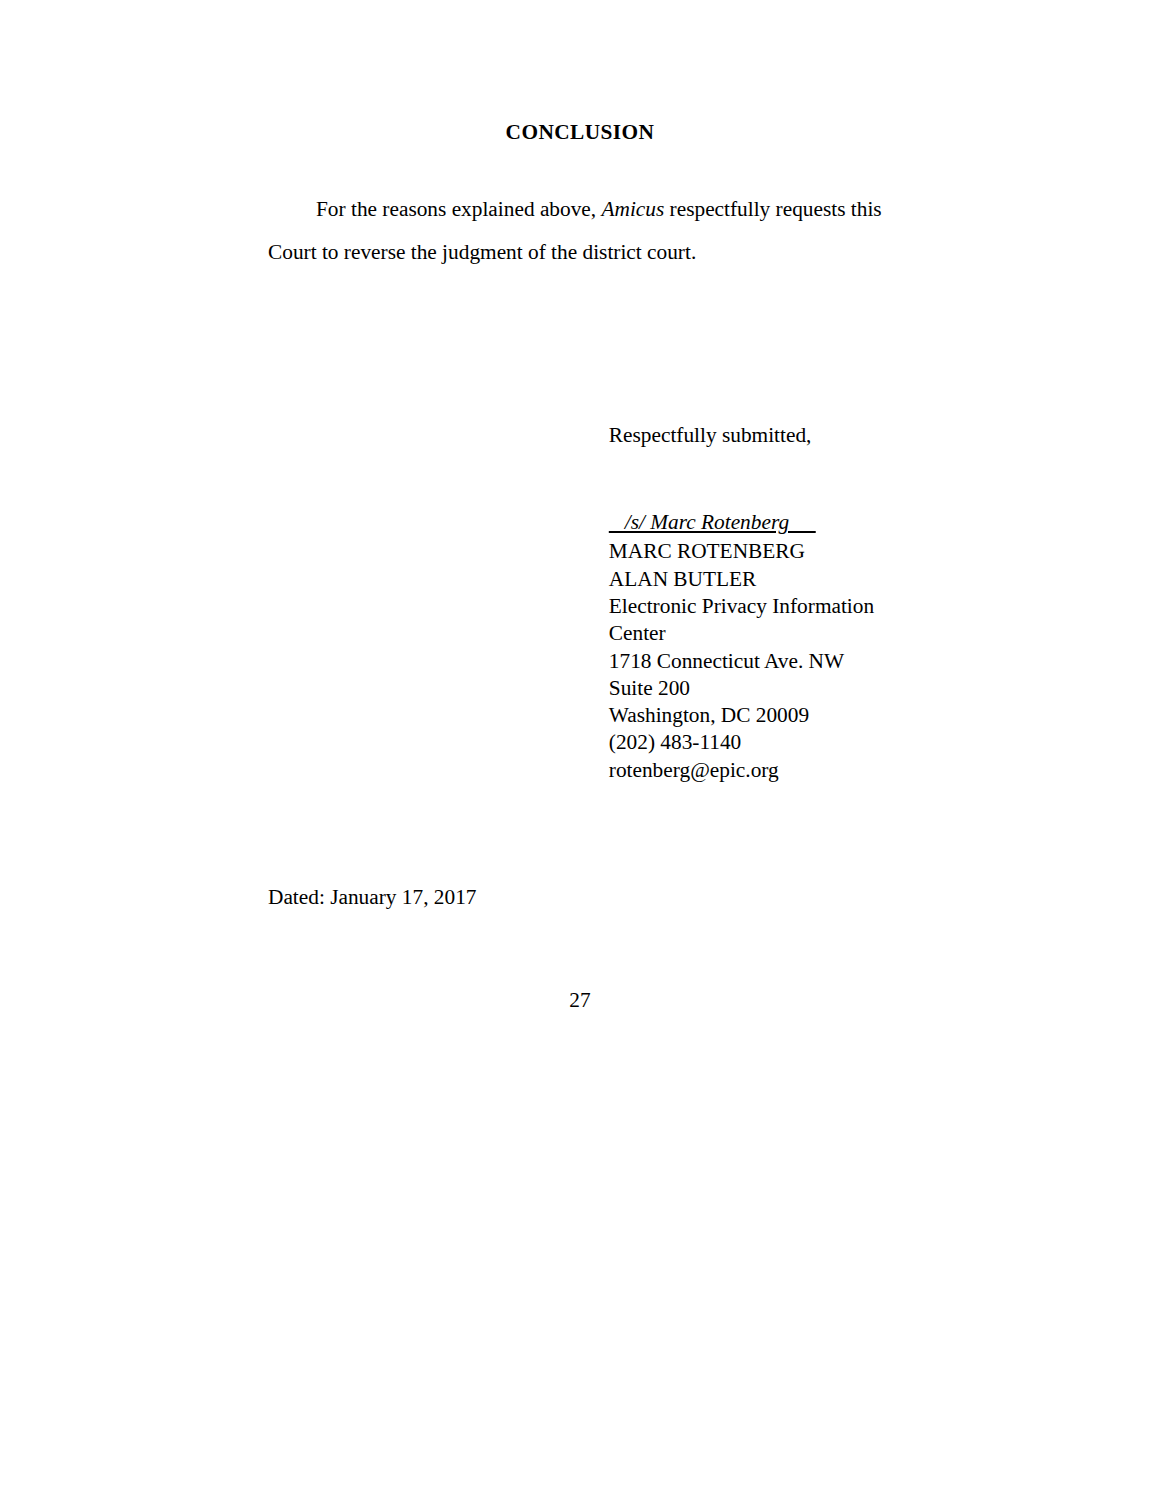CONCLUSION
For the reasons explained above, Amicus respectfully requests this Court to reverse the judgment of the district court.
Respectfully submitted,
/s/ Marc Rotenberg
MARC ROTENBERG
ALAN BUTLER
Electronic Privacy Information Center
1718 Connecticut Ave. NW
Suite 200
Washington, DC 20009
(202) 483-1140
rotenberg@epic.org
Dated: January 17, 2017
27